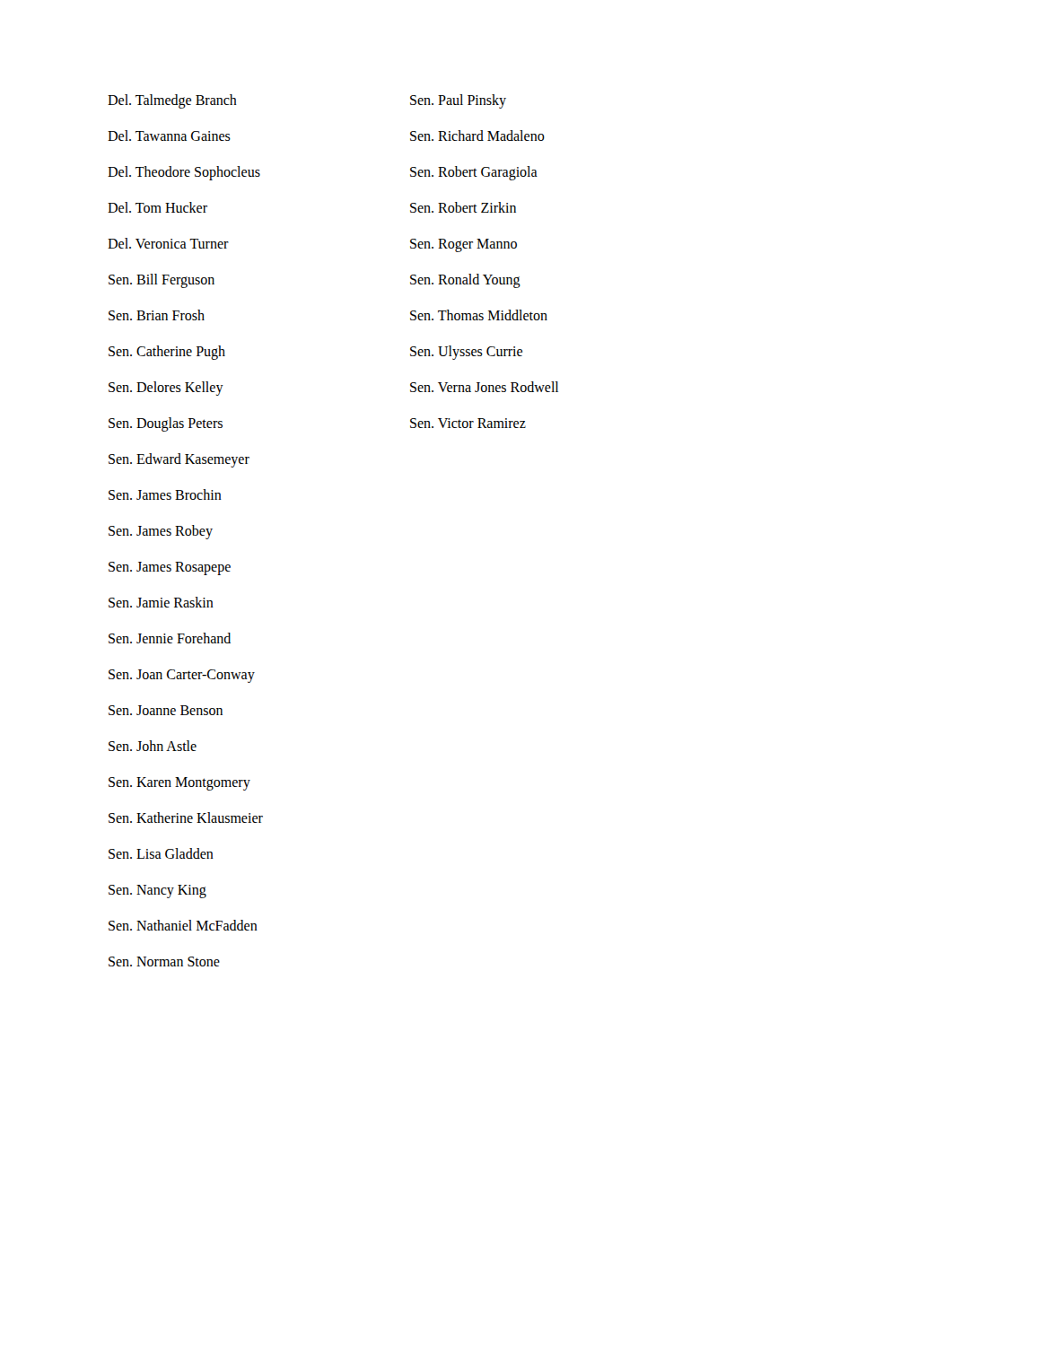Del. Talmedge Branch
Del. Tawanna Gaines
Del. Theodore Sophocleus
Del. Tom Hucker
Del. Veronica Turner
Sen. Bill Ferguson
Sen. Brian Frosh
Sen. Catherine Pugh
Sen. Delores Kelley
Sen. Douglas Peters
Sen. Edward Kasemeyer
Sen. James Brochin
Sen. James Robey
Sen. James Rosapepe
Sen. Jamie Raskin
Sen. Jennie Forehand
Sen. Joan Carter-Conway
Sen. Joanne Benson
Sen. John Astle
Sen. Karen Montgomery
Sen. Katherine Klausmeier
Sen. Lisa Gladden
Sen. Nancy King
Sen. Nathaniel McFadden
Sen. Norman Stone
Sen. Paul Pinsky
Sen. Richard Madaleno
Sen. Robert Garagiola
Sen. Robert Zirkin
Sen. Roger Manno
Sen. Ronald Young
Sen. Thomas Middleton
Sen. Ulysses Currie
Sen. Verna Jones Rodwell
Sen. Victor Ramirez